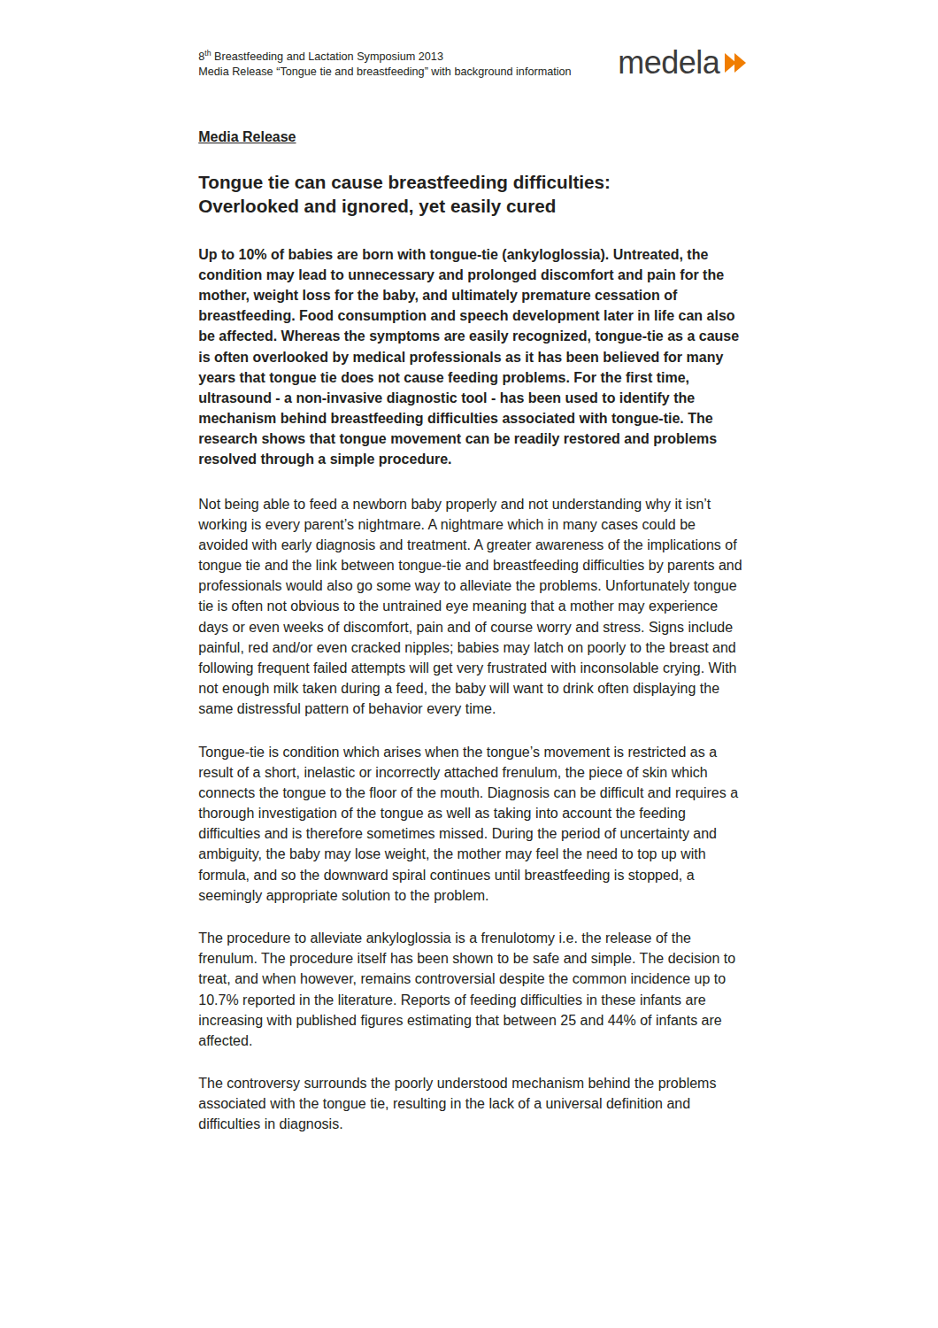8th Breastfeeding and Lactation Symposium 2013
Media Release “Tongue tie and breastfeeding” with background information
medela
Media Release
Tongue tie can cause breastfeeding difficulties:
Overlooked and ignored, yet easily cured
Up to 10% of babies are born with tongue-tie (ankyloglossia). Untreated, the condition may lead to unnecessary and prolonged discomfort and pain for the mother, weight loss for the baby, and ultimately premature cessation of breastfeeding. Food consumption and speech development later in life can also be affected. Whereas the symptoms are easily recognized, tongue-tie as a cause is often overlooked by medical professionals as it has been believed for many years that tongue tie does not cause feeding problems. For the first time, ultrasound - a non-invasive diagnostic tool - has been used to identify the mechanism behind breastfeeding difficulties associated with tongue-tie. The research shows that tongue movement can be readily restored and problems resolved through a simple procedure.
Not being able to feed a newborn baby properly and not understanding why it isn’t working is every parent’s nightmare. A nightmare which in many cases could be avoided with early diagnosis and treatment. A greater awareness of the implications of tongue tie and the link between tongue-tie and breastfeeding difficulties by parents and professionals would also go some way to alleviate the problems. Unfortunately tongue tie is often not obvious to the untrained eye meaning that a mother may experience days or even weeks of discomfort, pain and of course worry and stress. Signs include painful, red and/or even cracked nipples; babies may latch on poorly to the breast and following frequent failed attempts will get very frustrated with inconsolable crying. With not enough milk taken during a feed, the baby will want to drink often displaying the same distressful pattern of behavior every time.
Tongue-tie is condition which arises when the tongue’s movement is restricted as a result of a short, inelastic or incorrectly attached frenulum, the piece of skin which connects the tongue to the floor of the mouth. Diagnosis can be difficult and requires a thorough investigation of the tongue as well as taking into account the feeding difficulties and is therefore sometimes missed. During the period of uncertainty and ambiguity, the baby may lose weight, the mother may feel the need to top up with formula, and so the downward spiral continues until breastfeeding is stopped, a seemingly appropriate solution to the problem.
The procedure to alleviate ankyloglossia is a frenulotomy i.e. the release of the frenulum. The procedure itself has been shown to be safe and simple. The decision to treat, and when however, remains controversial despite the common incidence up to 10.7% reported in the literature. Reports of feeding difficulties in these infants are increasing with published figures estimating that between 25 and 44% of infants are affected.
The controversy surrounds the poorly understood mechanism behind the problems associated with the tongue tie, resulting in the lack of a universal definition and difficulties in diagnosis.